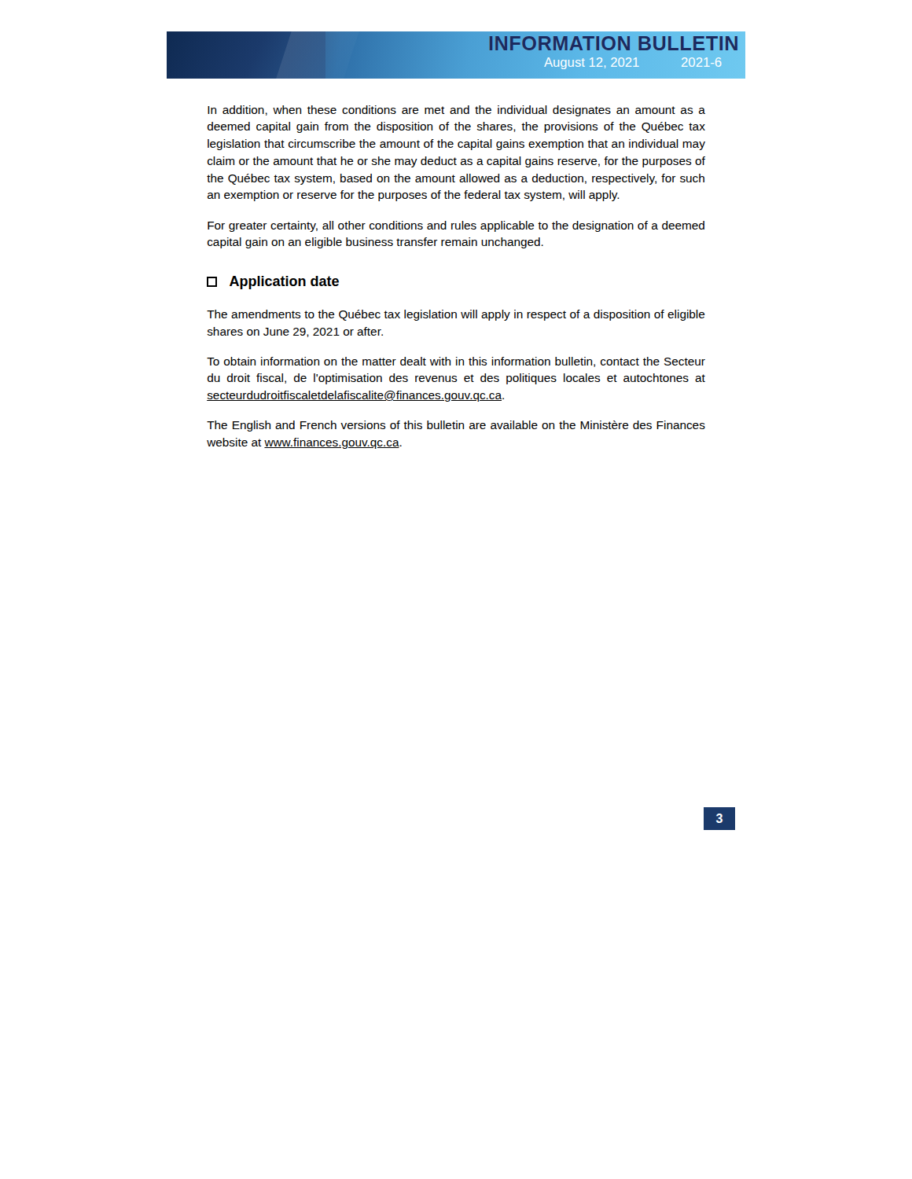INFORMATION BULLETIN
August 12, 2021 2021-6
In addition, when these conditions are met and the individual designates an amount as a deemed capital gain from the disposition of the shares, the provisions of the Québec tax legislation that circumscribe the amount of the capital gains exemption that an individual may claim or the amount that he or she may deduct as a capital gains reserve, for the purposes of the Québec tax system, based on the amount allowed as a deduction, respectively, for such an exemption or reserve for the purposes of the federal tax system, will apply.
For greater certainty, all other conditions and rules applicable to the designation of a deemed capital gain on an eligible business transfer remain unchanged.
Application date
The amendments to the Québec tax legislation will apply in respect of a disposition of eligible shares on June 29, 2021 or after.
To obtain information on the matter dealt with in this information bulletin, contact the Secteur du droit fiscal, de l'optimisation des revenus et des politiques locales et autochtones at secteurdudroitfiscaletdelafiscalite@finances.gouv.qc.ca.
The English and French versions of this bulletin are available on the Ministère des Finances website at www.finances.gouv.qc.ca.
3